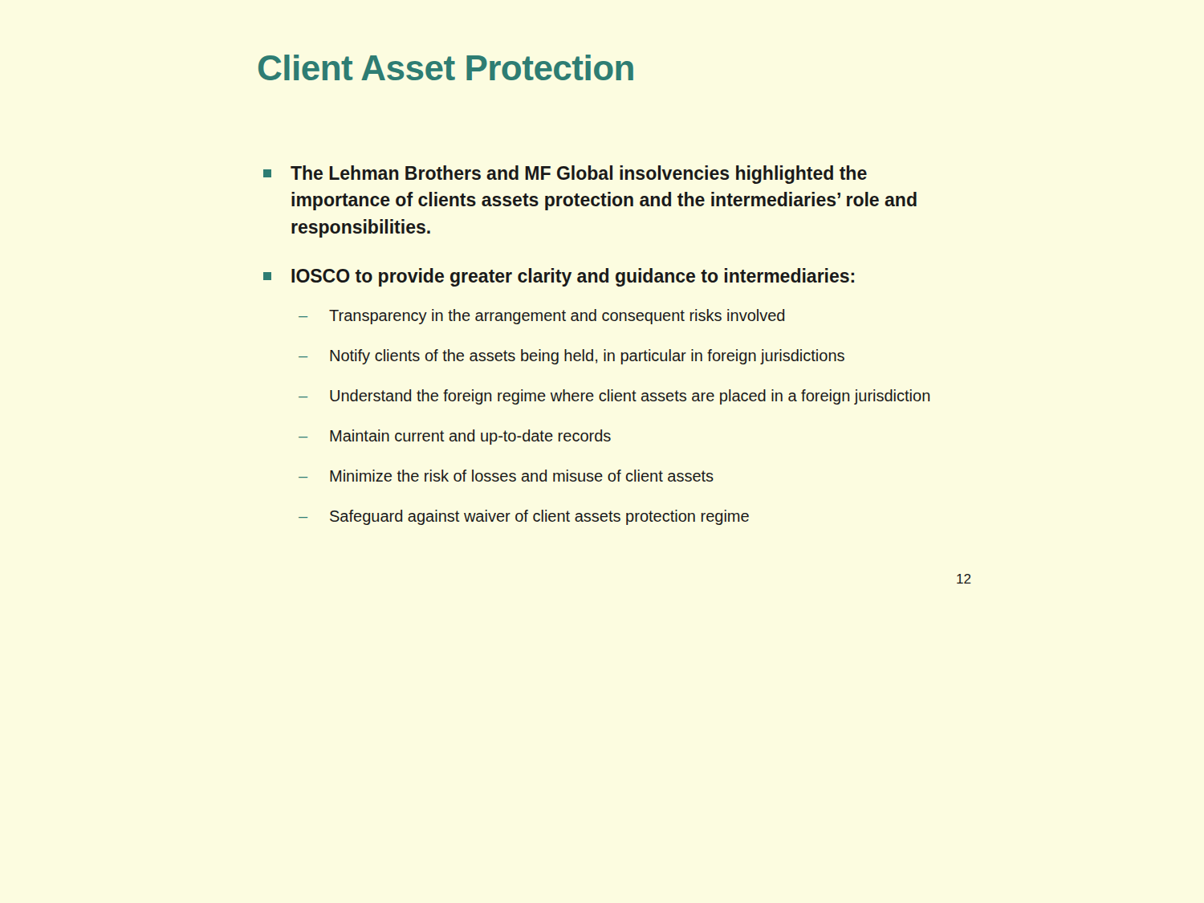Client Asset Protection
The Lehman Brothers and MF Global insolvencies highlighted the importance of clients assets protection and the intermediaries’ role and responsibilities.
IOSCO to provide greater clarity and guidance to intermediaries:
Transparency in the arrangement and consequent risks involved
Notify clients of the assets being held, in particular in foreign jurisdictions
Understand the foreign regime where client assets are placed in a foreign jurisdiction
Maintain current and up-to-date records
Minimize the risk of losses and misuse of client assets
Safeguard against waiver of client assets protection regime
12